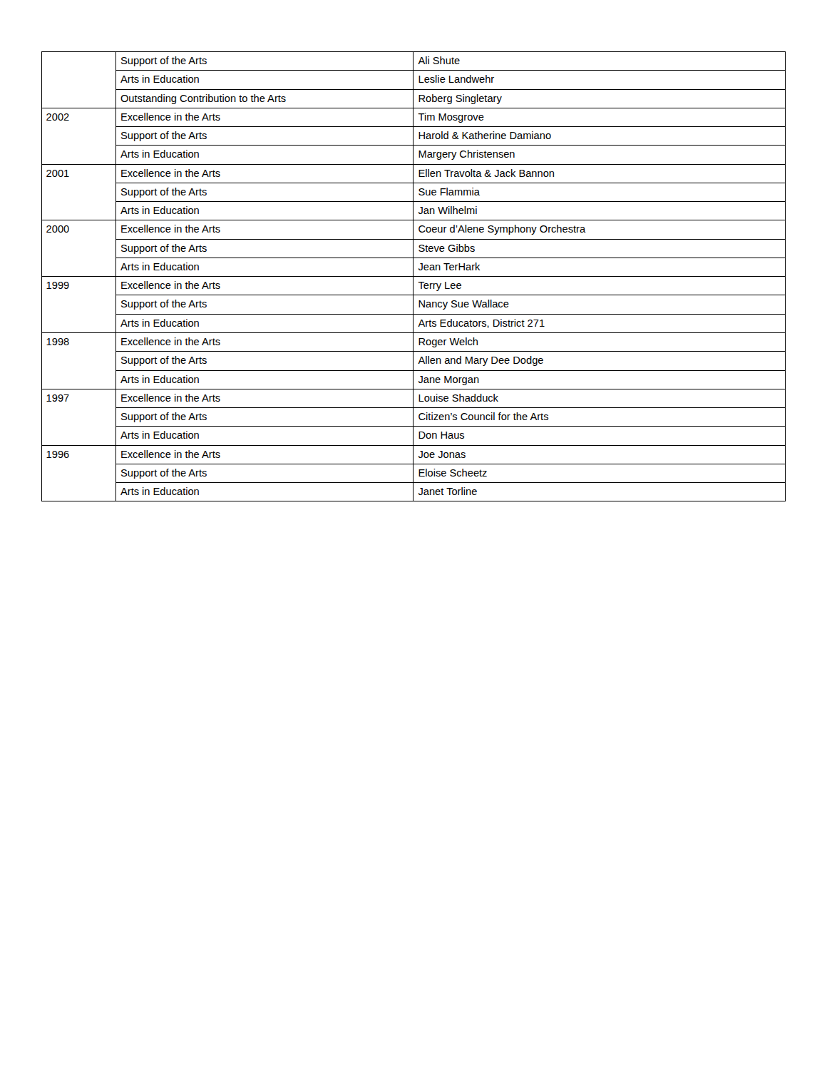| | Support of the Arts | Ali Shute |
| Arts in Education | Leslie Landwehr |
| Outstanding Contribution to the Arts | Roberg Singletary |
| 2002 | Excellence in the Arts | Tim Mosgrove |
| Support of the Arts | Harold & Katherine Damiano |
| Arts in Education | Margery Christensen |
| 2001 | Excellence in the Arts | Ellen Travolta & Jack Bannon |
| Support of the Arts | Sue Flammia |
| Arts in Education | Jan Wilhelmi |
| 2000 | Excellence in the Arts | Coeur d’Alene Symphony Orchestra |
| Support of the Arts | Steve Gibbs |
| Arts in Education | Jean TerHark |
| 1999 | Excellence in the Arts | Terry Lee |
| Support of the Arts | Nancy Sue Wallace |
| Arts in Education | Arts Educators, District 271 |
| 1998 | Excellence in the Arts | Roger Welch |
| Support of the Arts | Allen and Mary Dee Dodge |
| Arts in Education | Jane Morgan |
| 1997 | Excellence in the Arts | Louise Shadduck |
| Support of the Arts | Citizen’s Council for the Arts |
| Arts in Education | Don Haus |
| 1996 | Excellence in the Arts | Joe Jonas |
| Support of the Arts | Eloise Scheetz |
| Arts in Education | Janet Torline |